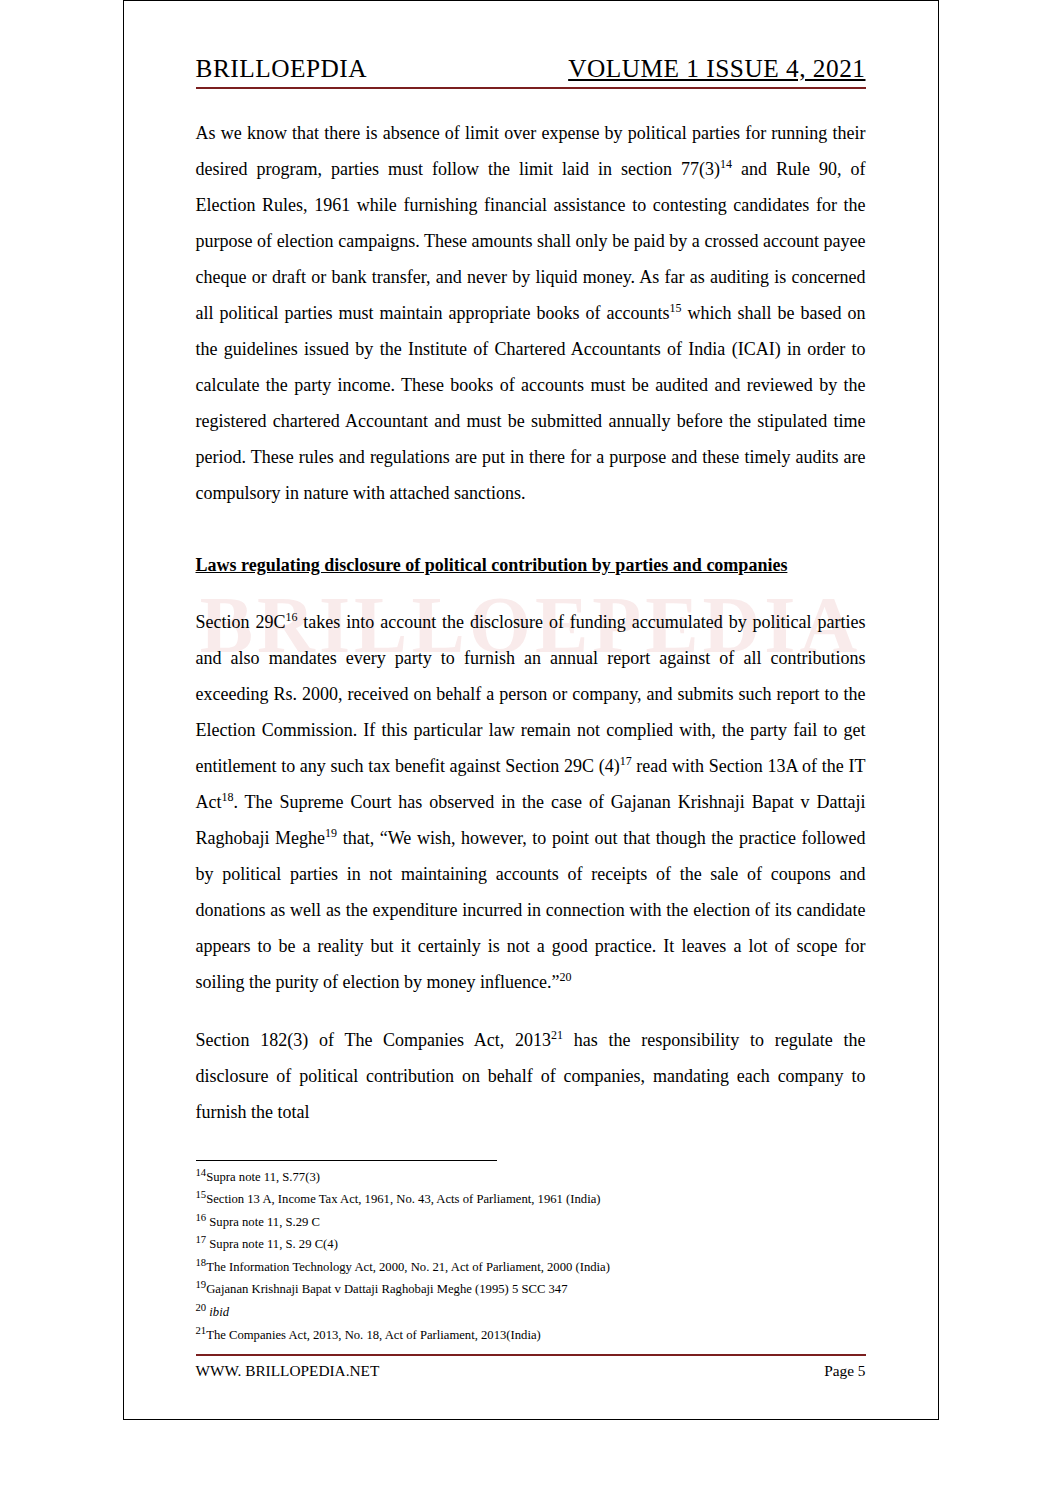BRILLOEPDIA
VOLUME 1 ISSUE 4, 2021
BRILLOEPEDIA
As we know that there is absence of limit over expense by political parties for running their desired program, parties must follow the limit laid in section 77(3)14 and Rule 90, of Election Rules, 1961 while furnishing financial assistance to contesting candidates for the purpose of election campaigns. These amounts shall only be paid by a crossed account payee cheque or draft or bank transfer, and never by liquid money. As far as auditing is concerned all political parties must maintain appropriate books of accounts15 which shall be based on the guidelines issued by the Institute of Chartered Accountants of India (ICAI) in order to calculate the party income. These books of accounts must be audited and reviewed by the registered chartered Accountant and must be submitted annually before the stipulated time period. These rules and regulations are put in there for a purpose and these timely audits are compulsory in nature with attached sanctions.
Laws regulating disclosure of political contribution by parties and companies
Section 29C16 takes into account the disclosure of funding accumulated by political parties and also mandates every party to furnish an annual report against of all contributions exceeding Rs. 2000, received on behalf a person or company, and submits such report to the Election Commission. If this particular law remain not complied with, the party fail to get entitlement to any such tax benefit against Section 29C (4)17 read with Section 13A of the IT Act18. The Supreme Court has observed in the case of Gajanan Krishnaji Bapat v Dattaji Raghobaji Meghe19 that, “We wish, however, to point out that though the practice followed by political parties in not maintaining accounts of receipts of the sale of coupons and donations as well as the expenditure incurred in connection with the election of its candidate appears to be a reality but it certainly is not a good practice. It leaves a lot of scope for soiling the purity of election by money influence.”20
Section 182(3) of The Companies Act, 201321 has the responsibility to regulate the disclosure of political contribution on behalf of companies, mandating each company to furnish the total
14 Supra note 11, S.77(3)
15 Section 13 A, Income Tax Act, 1961, No. 43, Acts of Parliament, 1961 (India)
16 Supra note 11, S.29 C
17 Supra note 11, S. 29 C(4)
18 The Information Technology Act, 2000, No. 21, Act of Parliament, 2000 (India)
19 Gajanan Krishnaji Bapat v Dattaji Raghobaji Meghe (1995) 5 SCC 347
20 ibid
21 The Companies Act, 2013, No. 18, Act of Parliament, 2013(India)
WWW. BRILLOPEDIA.NET
Page 5